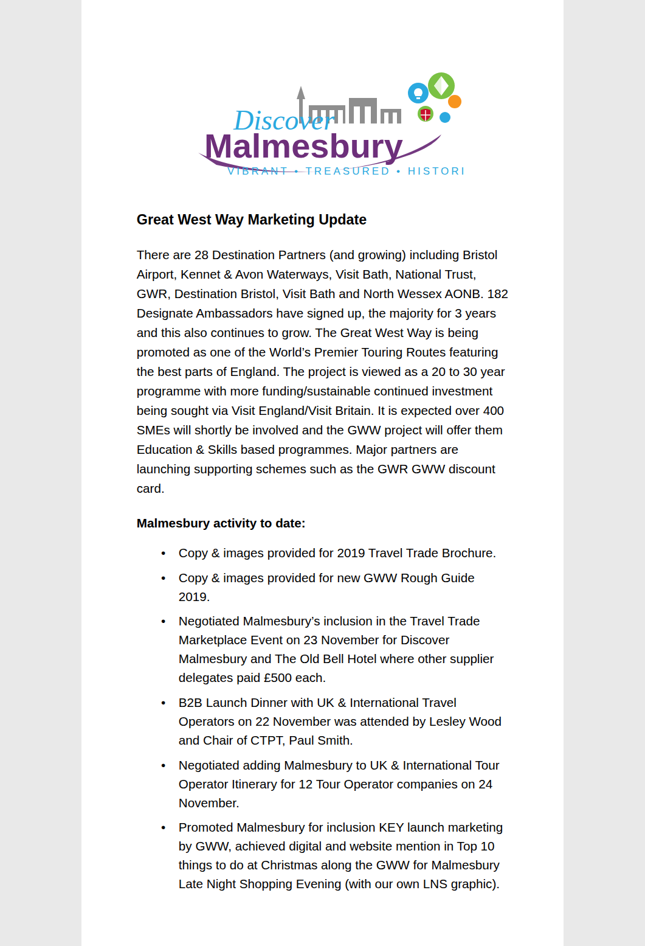Discover Malmesbury VIBRANT • TREASURED • HISTORIC
Great West Way Marketing Update
There are 28 Destination Partners (and growing) including Bristol Airport, Kennet & Avon Waterways, Visit Bath, National Trust, GWR, Destination Bristol, Visit Bath and North Wessex AONB. 182 Designate Ambassadors have signed up, the majority for 3 years and this also continues to grow. The Great West Way is being promoted as one of the World’s Premier Touring Routes featuring the best parts of England. The project is viewed as a 20 to 30 year programme with more funding/sustainable continued investment being sought via Visit England/Visit Britain. It is expected over 400 SMEs will shortly be involved and the GWW project will offer them Education & Skills based programmes. Major partners are launching supporting schemes such as the GWR GWW discount card.
Malmesbury activity to date:
Copy & images provided for 2019 Travel Trade Brochure.
Copy & images provided for new GWW Rough Guide 2019.
Negotiated Malmesbury’s inclusion in the Travel Trade Marketplace Event on 23 November for Discover Malmesbury and The Old Bell Hotel where other supplier delegates paid £500 each.
B2B Launch Dinner with UK & International Travel Operators on 22 November was attended by Lesley Wood and Chair of CTPT, Paul Smith.
Negotiated adding Malmesbury to UK & International Tour Operator Itinerary for 12 Tour Operator companies on 24 November.
Promoted Malmesbury for inclusion KEY launch marketing by GWW, achieved digital and website mention in Top 10 things to do at Christmas along the GWW for Malmesbury Late Night Shopping Evening (with our own LNS graphic).